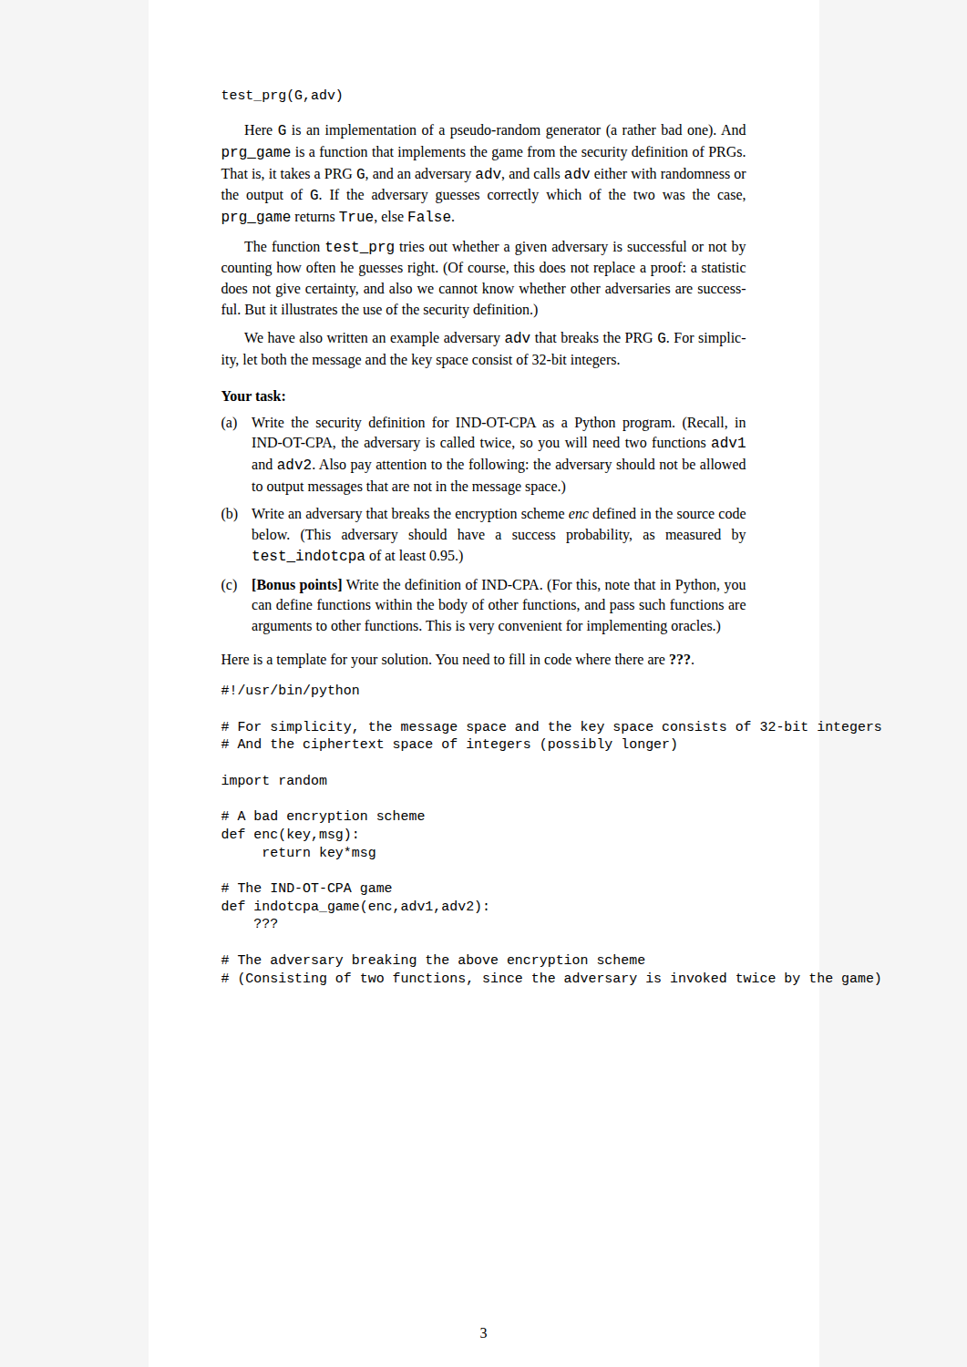test_prg(G,adv)
Here G is an implementation of a pseudo-random generator (a rather bad one). And prg_game is a function that implements the game from the security definition of PRGs. That is, it takes a PRG G, and an adversary adv, and calls adv either with randomness or the output of G. If the adversary guesses correctly which of the two was the case, prg_game returns True, else False.
The function test_prg tries out whether a given adversary is successful or not by counting how often he guesses right. (Of course, this does not replace a proof: a statistic does not give certainty, and also we cannot know whether other adversaries are successful. But it illustrates the use of the security definition.)
We have also written an example adversary adv that breaks the PRG G. For simplicity, let both the message and the key space consist of 32-bit integers.
Your task:
(a) Write the security definition for IND-OT-CPA as a Python program. (Recall, in IND-OT-CPA, the adversary is called twice, so you will need two functions adv1 and adv2. Also pay attention to the following: the adversary should not be allowed to output messages that are not in the message space.)
(b) Write an adversary that breaks the encryption scheme enc defined in the source code below. (This adversary should have a success probability, as measured by test_indotcpa of at least 0.95.)
(c)[Bonus points] Write the definition of IND-CPA. (For this, note that in Python, you can define functions within the body of other functions, and pass such functions are arguments to other functions. This is very convenient for implementing oracles.)
Here is a template for your solution. You need to fill in code where there are ???.
#!/usr/bin/python

# For simplicity, the message space and the key space consists of 32-bit integers
# And the ciphertext space of integers (possibly longer)

import random

# A bad encryption scheme
def enc(key,msg):
     return key*msg

# The IND-OT-CPA game
def indotcpa_game(enc,adv1,adv2):
    ???

# The adversary breaking the above encryption scheme
# (Consisting of two functions, since the adversary is invoked twice by the game)
3